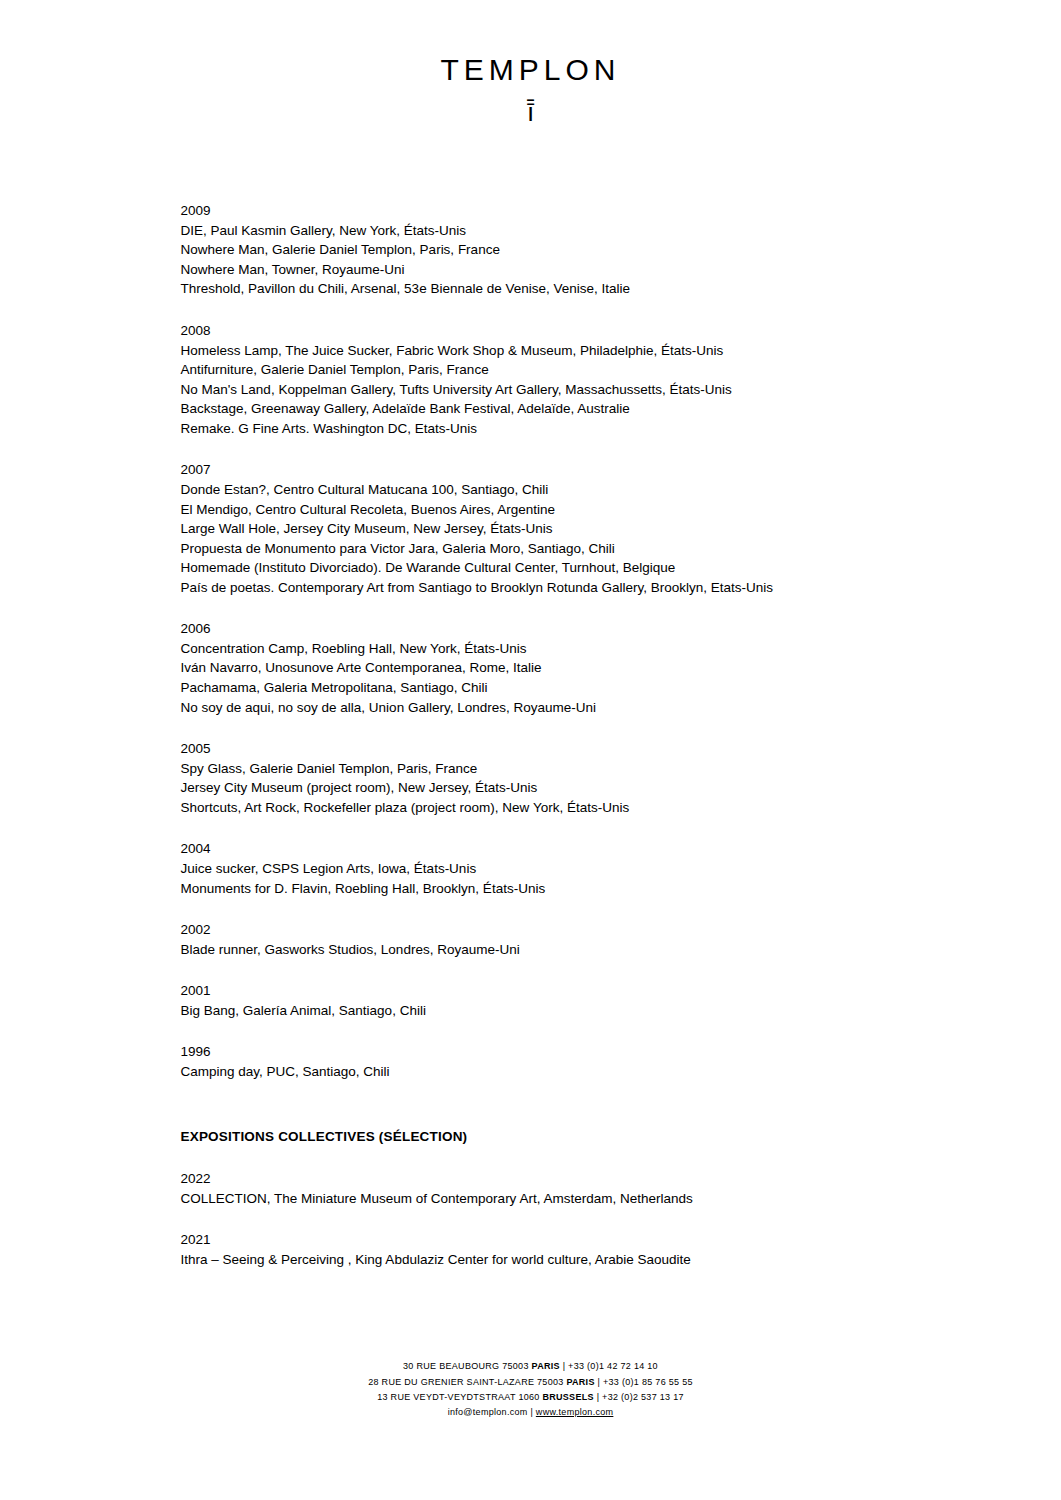TEMPLON
ī̄
2009
DIE, Paul Kasmin Gallery, New York, États-Unis
Nowhere Man, Galerie Daniel Templon, Paris, France
Nowhere Man, Towner, Royaume-Uni
Threshold, Pavillon du Chili, Arsenal, 53e Biennale de Venise, Venise, Italie
2008
Homeless Lamp, The Juice Sucker, Fabric Work Shop & Museum, Philadelphie, États-Unis
Antifurniture, Galerie Daniel Templon, Paris, France
No Man's Land, Koppelman Gallery, Tufts University Art Gallery, Massachussetts, États-Unis
Backstage, Greenaway Gallery, Adelaïde Bank Festival, Adelaïde, Australie
Remake. G Fine Arts. Washington DC, Etats-Unis
2007
Donde Estan?, Centro Cultural Matucana 100, Santiago, Chili
El Mendigo, Centro Cultural Recoleta, Buenos Aires, Argentine
Large Wall Hole, Jersey City Museum, New Jersey, États-Unis
Propuesta de Monumento para Victor Jara, Galeria Moro, Santiago, Chili
Homemade (Instituto Divorciado). De Warande Cultural Center, Turnhout, Belgique
País de poetas. Contemporary Art from Santiago to Brooklyn Rotunda Gallery, Brooklyn, Etats-Unis
2006
Concentration Camp, Roebling Hall, New York, États-Unis
Iván Navarro, Unosunove Arte Contemporanea, Rome, Italie
Pachamama, Galeria Metropolitana, Santiago, Chili
No soy de aqui, no soy de alla, Union Gallery, Londres, Royaume-Uni
2005
Spy Glass, Galerie Daniel Templon, Paris, France
Jersey City Museum (project room), New Jersey, États-Unis
Shortcuts, Art Rock, Rockefeller plaza (project room), New York, États-Unis
2004
Juice sucker, CSPS Legion Arts, Iowa, États-Unis
Monuments for D. Flavin, Roebling Hall, Brooklyn, États-Unis
2002
Blade runner, Gasworks Studios, Londres, Royaume-Uni
2001
Big Bang, Galería Animal, Santiago, Chili
1996
Camping day, PUC, Santiago, Chili
EXPOSITIONS COLLECTIVES (SÉLECTION)
2022
COLLECTION, The Miniature Museum of Contemporary Art, Amsterdam, Netherlands
2021
Ithra – Seeing & Perceiving , King Abdulaziz Center for world culture, Arabie Saoudite
30 RUE BEAUBOURG 75003 PARIS | +33 (0)1 42 72 14 10
28 RUE DU GRENIER SAINT-LAZARE 75003 PARIS | +33 (0)1 85 76 55 55
13 RUE VEYDT-VEYDTSTRAAT 1060 BRUSSELS | +32 (0)2 537 13 17
info@templon.com | www.templon.com